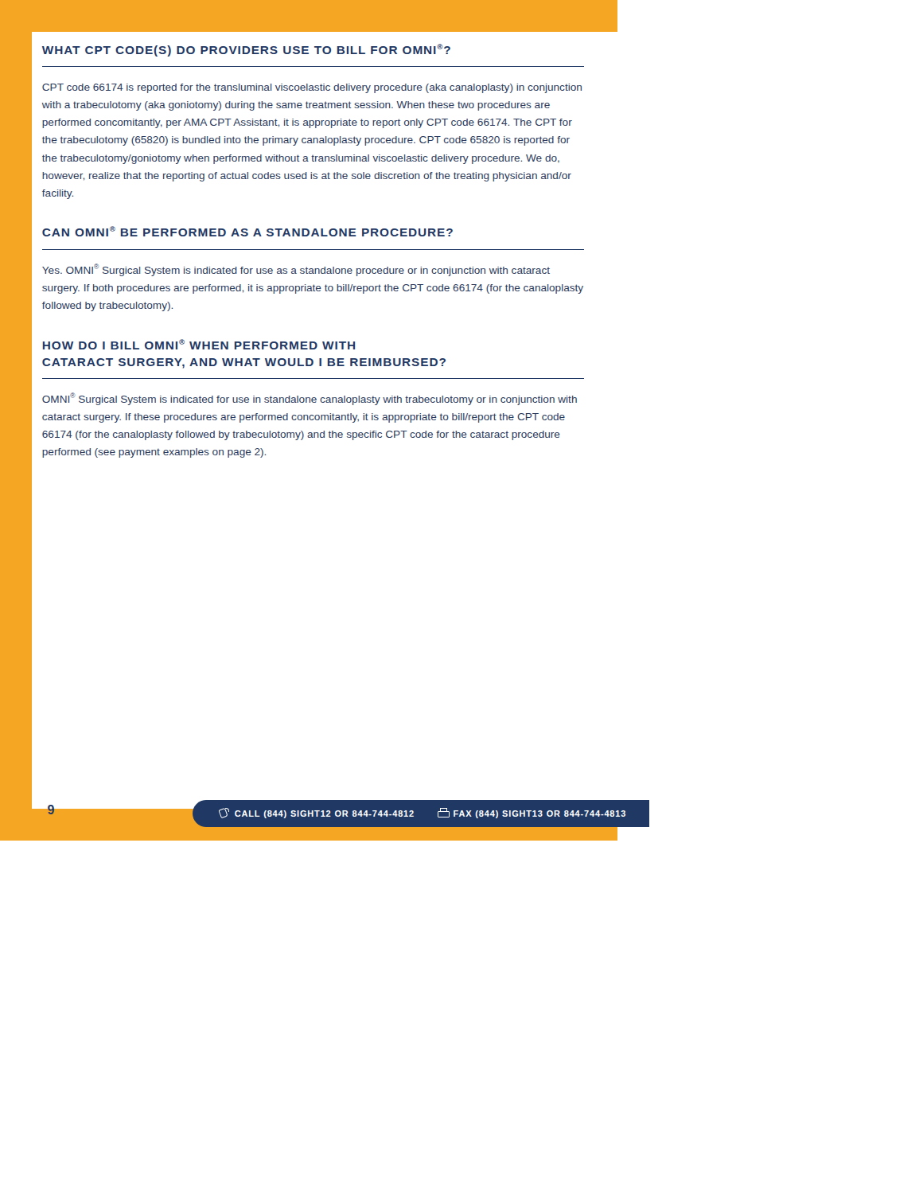What CPT code(s) do providers use to bill for OMNI®?
CPT code 66174 is reported for the transluminal viscoelastic delivery procedure (aka canaloplasty) in conjunction with a trabeculotomy (aka goniotomy) during the same treatment session. When these two procedures are performed concomitantly, per AMA CPT Assistant, it is appropriate to report only CPT code 66174. The CPT for the trabeculotomy (65820) is bundled into the primary canaloplasty procedure. CPT code 65820 is reported for the trabeculotomy/goniotomy when performed without a transluminal viscoelastic delivery procedure. We do, however, realize that the reporting of actual codes used is at the sole discretion of the treating physician and/or facility.
Can OMNI® be performed as a standalone procedure?
Yes. OMNI® Surgical System is indicated for use as a standalone procedure or in conjunction with cataract surgery. If both procedures are performed, it is appropriate to bill/report the CPT code 66174 (for the canaloplasty followed by trabeculotomy).
How do I bill OMNI® when performed with
cataract surgery, and what would I be reimbursed?
OMNI® Surgical System is indicated for use in standalone canaloplasty with trabeculotomy or in conjunction with cataract surgery. If these procedures are performed concomitantly, it is appropriate to bill/report the CPT code 66174 (for the canaloplasty followed by trabeculotomy) and the specific CPT code for the cataract procedure performed (see payment examples on page 2).
9
CALL (844) SIGHT12 OR 844-744-4812 FAX (844) SIGHT13 OR 844-744-4813